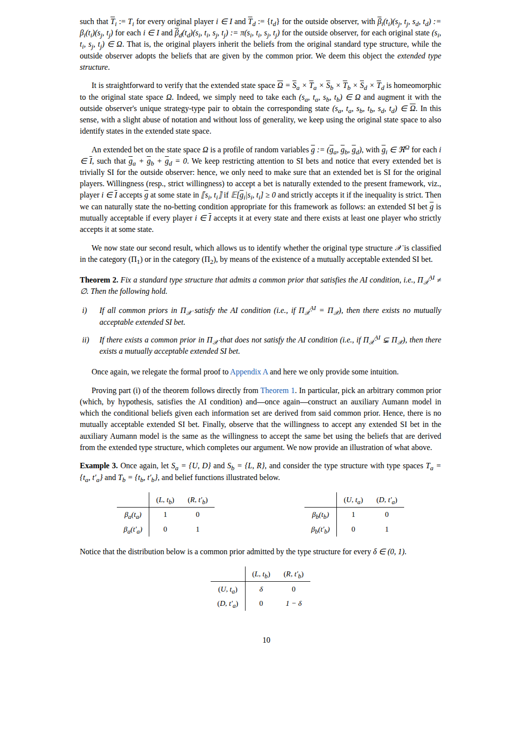such that Ti := Ti for every original player i ∈ I and Td := {td} for the outside observer, with βi(ti)(sj, tj, sd, td) := βi(ti)(sj, tj) for each i ∈ I and βd(td)(si, ti, sj, tj) := π(si, ti, sj, tj) for the outside observer, for each original state (si, ti, sj, tj) ∈ Ω. That is, the original players inherit the beliefs from the original standard type structure, while the outside observer adopts the beliefs that are given by the common prior. We deem this object the extended type structure.
It is straightforward to verify that the extended state space Ω = Sa × Ta × Sb × Tb × Sd × Td is homeomorphic to the original state space Ω. Indeed, we simply need to take each (sa, ta, sb, tb) ∈ Ω and augment it with the outside observer's unique strategy-type pair to obtain the corresponding state (sa, ta, sb, tb, sd, td) ∈ Ω. In this sense, with a slight abuse of notation and without loss of generality, we keep using the original state space to also identify states in the extended state space.
An extended bet on the state space Ω is a profile of random variables g := (ga, gb, gd), with gi ∈ ℜΩ for each i ∈ I, such that ga + gb + gd = 0. We keep restricting attention to SI bets and notice that every extended bet is trivially SI for the outside observer: hence, we only need to make sure that an extended bet is SI for the original players. Willingness (resp., strict willingness) to accept a bet is naturally extended to the present framework, viz., player i ∈ I accepts g at some state in ⟦si, ti⟧ if 𝔼[gi|si, ti] ≥ 0 and strictly accepts it if the inequality is strict. Then we can naturally state the no-betting condition appropriate for this framework as follows: an extended SI bet g is mutually acceptable if every player i ∈ I accepts it at every state and there exists at least one player who strictly accepts it at some state.
We now state our second result, which allows us to identify whether the original type structure 𝒳 is classified in the category (Π1) or in the category (Π2), by means of the existence of a mutually acceptable extended SI bet.
Theorem 2. Fix a standard type structure that admits a common prior that satisfies the AI condition, i.e., Π𝒳AI ≠ ∅. Then the following hold.
If all common priors in Π𝒳 satisfy the AI condition (i.e., if Π𝒳AI = Π𝒳), then there exists no mutually acceptable extended SI bet.
If there exists a common prior in Π𝒳 that does not satisfy the AI condition (i.e., if Π𝒳AI ⊊ Π𝒳), then there exists a mutually acceptable extended SI bet.
Once again, we relegate the formal proof to Appendix A and here we only provide some intuition.
Proving part (i) of the theorem follows directly from Theorem 1. In particular, pick an arbitrary common prior (which, by hypothesis, satisfies the AI condition) and—once again—construct an auxiliary Aumann model in which the conditional beliefs given each information set are derived from said common prior. Hence, there is no mutually acceptable extended SI bet. Finally, observe that the willingness to accept any extended SI bet in the auxiliary Aumann model is the same as the willingness to accept the same bet using the beliefs that are derived from the extended type structure, which completes our argument. We now provide an illustration of what above.
Example 3. Once again, let Sa = {U, D} and Sb = {L, R}, and consider the type structure with type spaces Ta = {ta, t′a} and Tb = {tb, t′b}, and belief functions illustrated below.
| | ( L, t b ) | ( R, t′ b ) |
| --- | --- | --- |
| β a (t a ) | 1 | 0 |
| β a (t′ a ) | 0 | 1 |
| | ( U, t a ) | ( D, t′ a ) |
| --- | --- | --- |
| β b (t b ) | 1 | 0 |
| β b (t′ b ) | 0 | 1 |
Notice that the distribution below is a common prior admitted by the type structure for every δ ∈ (0, 1).
| | ( L, t b ) | ( R, t′ b ) |
| --- | --- | --- |
| ( U, t a ) | δ | 0 |
| ( D, t′ a ) | 0 | 1 − δ |
10